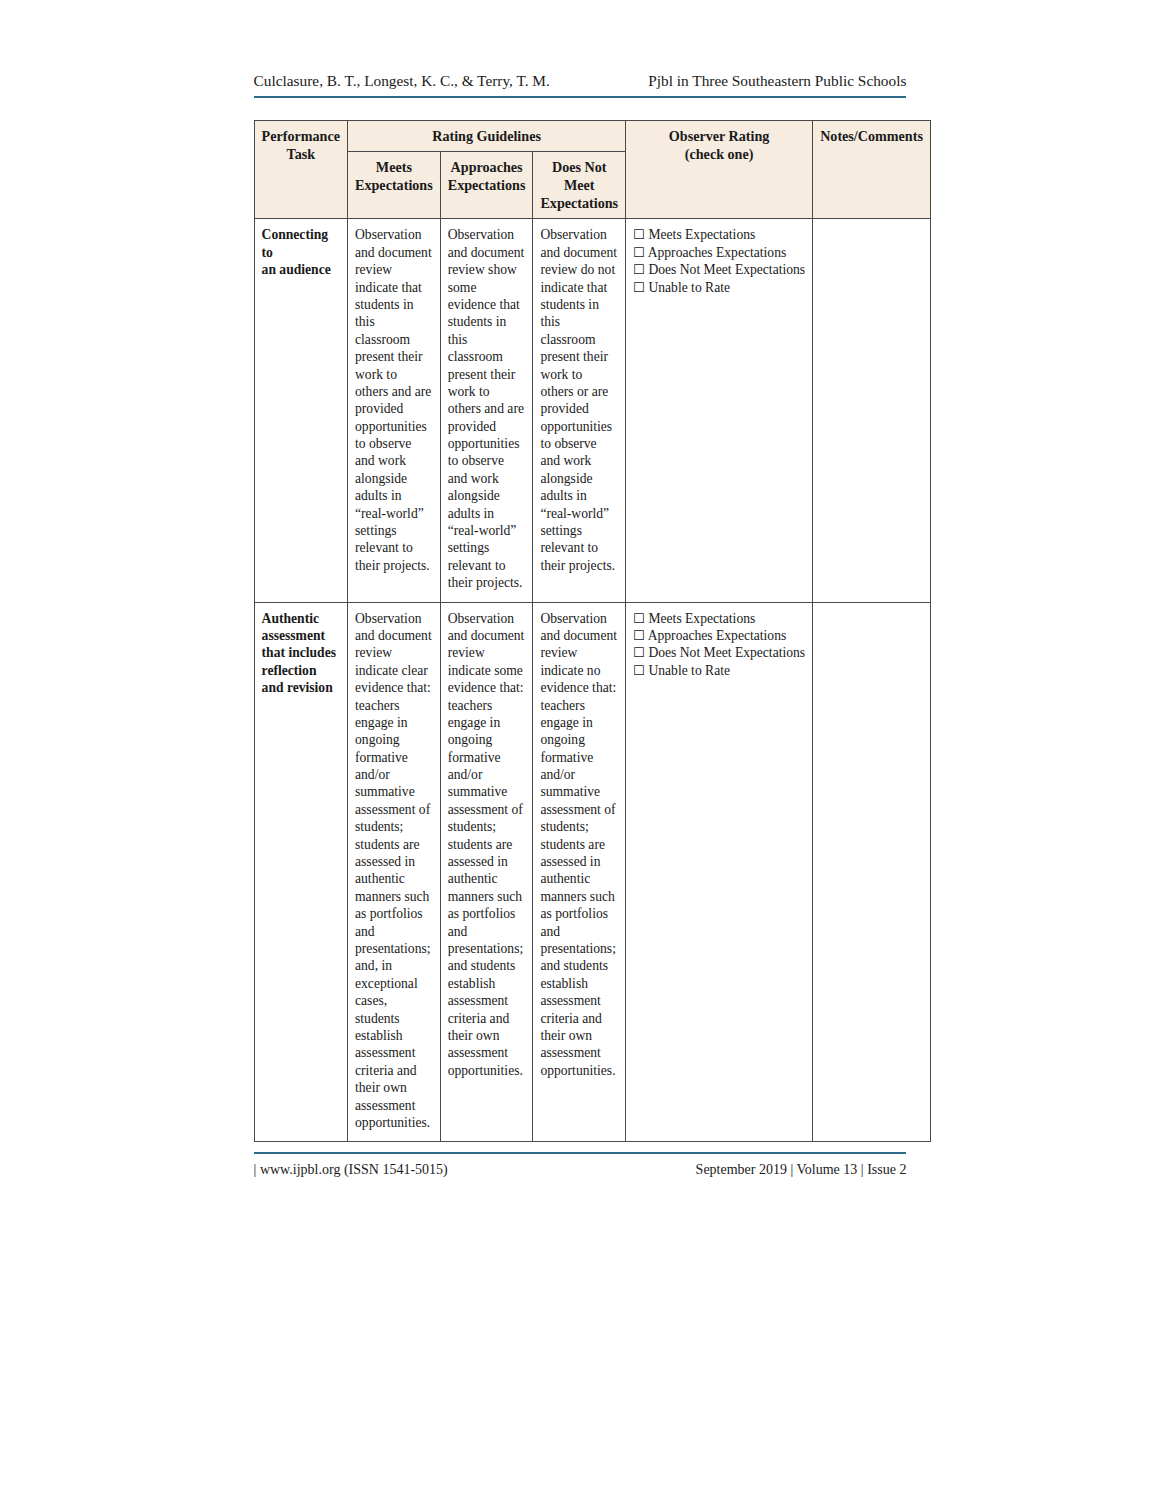Culclasure, B. T., Longest, K. C., & Terry, T. M.
Pjbl in Three Southeastern Public Schools
| Performance Task | Rating Guidelines | Observer Rating (check one) | Notes/Comments |
| --- | --- | --- | --- |
| Meets Expectations | Approaches Expectations | Does Not Meet Expectations |
| Connecting to an audience | Observation and document review indicate that students in this classroom present their work to others and are provided opportunities to observe and work alongside adults in “real-world” settings relevant to their projects. | Observation and document review show some evidence that students in this classroom present their work to others and are provided opportunities to observe and work alongside adults in “real-world” settings relevant to their projects. | Observation and document review do not indicate that students in this classroom present their work to others or are provided opportunities to observe and work alongside adults in “real-world” settings relevant to their projects. | ☐ Meets Expectations ☐ Approaches Expectations ☐ Does Not Meet Expectations ☐ Unable to Rate | |
| Authentic assessment that includes reflection and revision | Observation and document review indicate clear evidence that: teachers engage in ongoing formative and/or summative assessment of students; students are assessed in authentic manners such as portfolios and presentations; and, in exceptional cases, students establish assessment criteria and their own assessment opportunities. | Observation and document review indicate some evidence that: teachers engage in ongoing formative and/or summative assessment of students; students are assessed in authentic manners such as portfolios and presentations; and students establish assessment criteria and their own assessment opportunities. | Observation and document review indicate no evidence that: teachers engage in ongoing formative and/or summative assessment of students; students are assessed in authentic manners such as portfolios and presentations; and students establish assessment criteria and their own assessment opportunities. | ☐ Meets Expectations ☐ Approaches Expectations ☐ Does Not Meet Expectations ☐ Unable to Rate | |
| www.ijpbl.org (ISSN 1541-5015)
September 2019 | Volume 13 | Issue 2